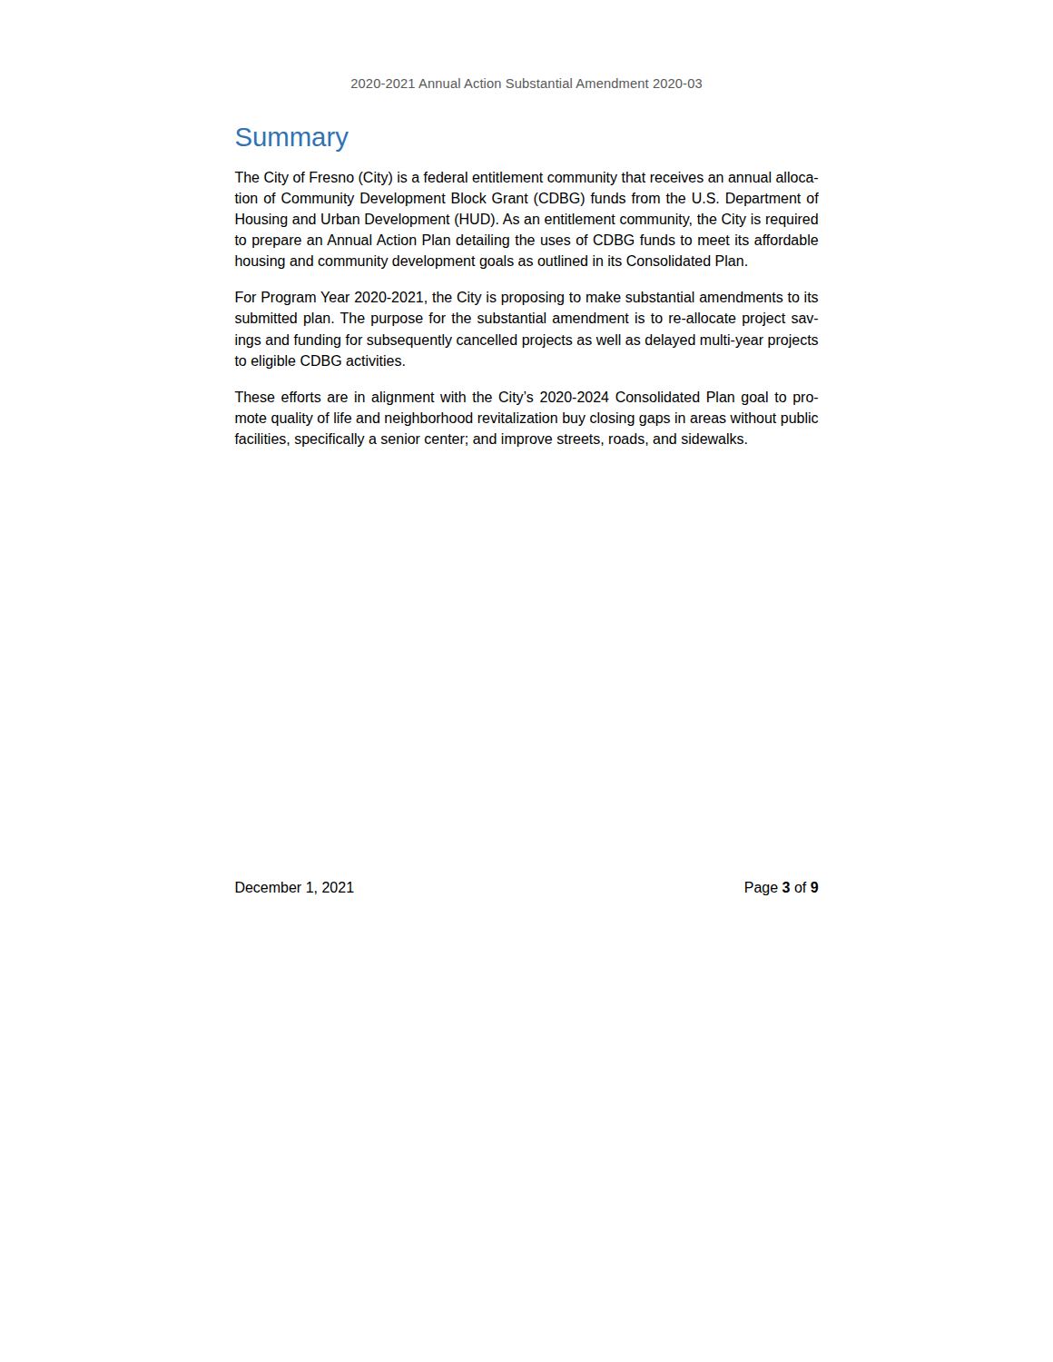2020-2021 Annual Action Substantial Amendment 2020-03
Summary
The City of Fresno (City) is a federal entitlement community that receives an annual allocation of Community Development Block Grant (CDBG) funds from the U.S. Department of Housing and Urban Development (HUD). As an entitlement community, the City is required to prepare an Annual Action Plan detailing the uses of CDBG funds to meet its affordable housing and community development goals as outlined in its Consolidated Plan.
For Program Year 2020-2021, the City is proposing to make substantial amendments to its submitted plan. The purpose for the substantial amendment is to re-allocate project savings and funding for subsequently cancelled projects as well as delayed multi-year projects to eligible CDBG activities.
These efforts are in alignment with the City’s 2020-2024 Consolidated Plan goal to promote quality of life and neighborhood revitalization buy closing gaps in areas without public facilities, specifically a senior center; and improve streets, roads, and sidewalks.
December 1, 2021
Page 3 of 9